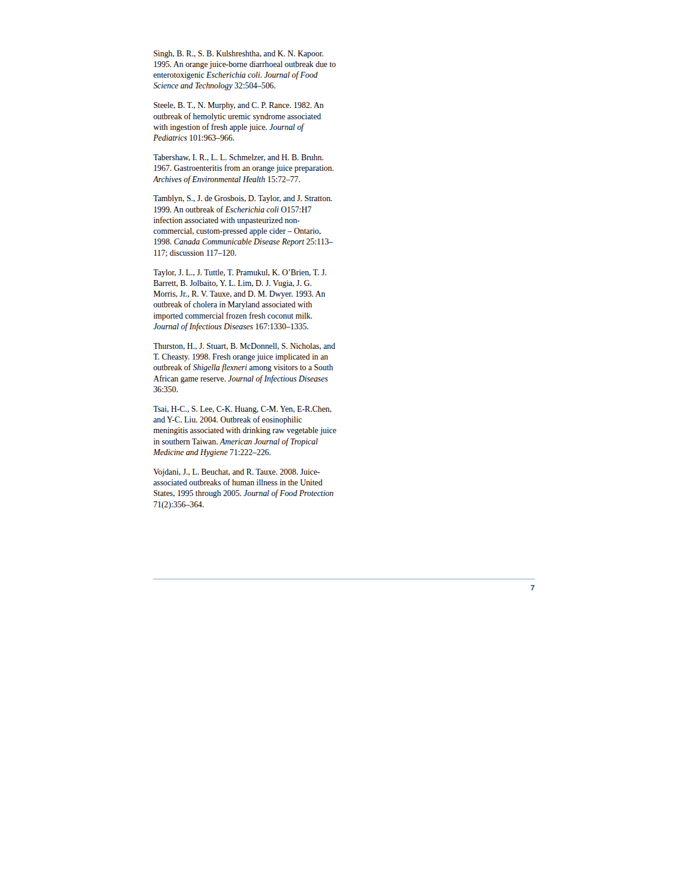Singh, B. R., S. B. Kulshreshtha, and K. N. Kapoor. 1995. An orange juice-borne diarrhoeal outbreak due to enterotoxigenic Escherichia coli. Journal of Food Science and Technology 32:504–506.
Steele, B. T., N. Murphy, and C. P. Rance. 1982. An outbreak of hemolytic uremic syndrome associated with ingestion of fresh apple juice. Journal of Pediatrics 101:963–966.
Tabershaw, I. R., L. L. Schmelzer, and H. B. Bruhn. 1967. Gastroenteritis from an orange juice preparation. Archives of Environmental Health 15:72–77.
Tamblyn, S., J. de Grosbois, D. Taylor, and J. Stratton. 1999. An outbreak of Escherichia coli O157:H7 infection associated with unpasteurized non-commercial, custom-pressed apple cider – Ontario, 1998. Canada Communicable Disease Report 25:113–117; discussion 117–120.
Taylor, J. L., J. Tuttle, T. Pramukul, K. O’Brien, T. J. Barrett, B. Jolbaito, Y. L. Lim, D. J. Vugia, J. G. Morris, Jr., R. V. Tauxe, and D. M. Dwyer. 1993. An outbreak of cholera in Maryland associated with imported commercial frozen fresh coconut milk. Journal of Infectious Diseases 167:1330–1335.
Thurston, H., J. Stuart, B. McDonnell, S. Nicholas, and T. Cheasty. 1998. Fresh orange juice implicated in an outbreak of Shigella flexneri among visitors to a South African game reserve. Journal of Infectious Diseases 36:350.
Tsai, H-C., S. Lee, C-K. Huang, C-M. Yen, E-R.Chen, and Y-C. Liu. 2004. Outbreak of eosinophilic meningitis associated with drinking raw vegetable juice in southern Taiwan. American Journal of Tropical Medicine and Hygiene 71:222–226.
Vojdani, J., L. Beuchat, and R. Tauxe. 2008. Juice-associated outbreaks of human illness in the United States, 1995 through 2005. Journal of Food Protection 71(2):356–364.
7